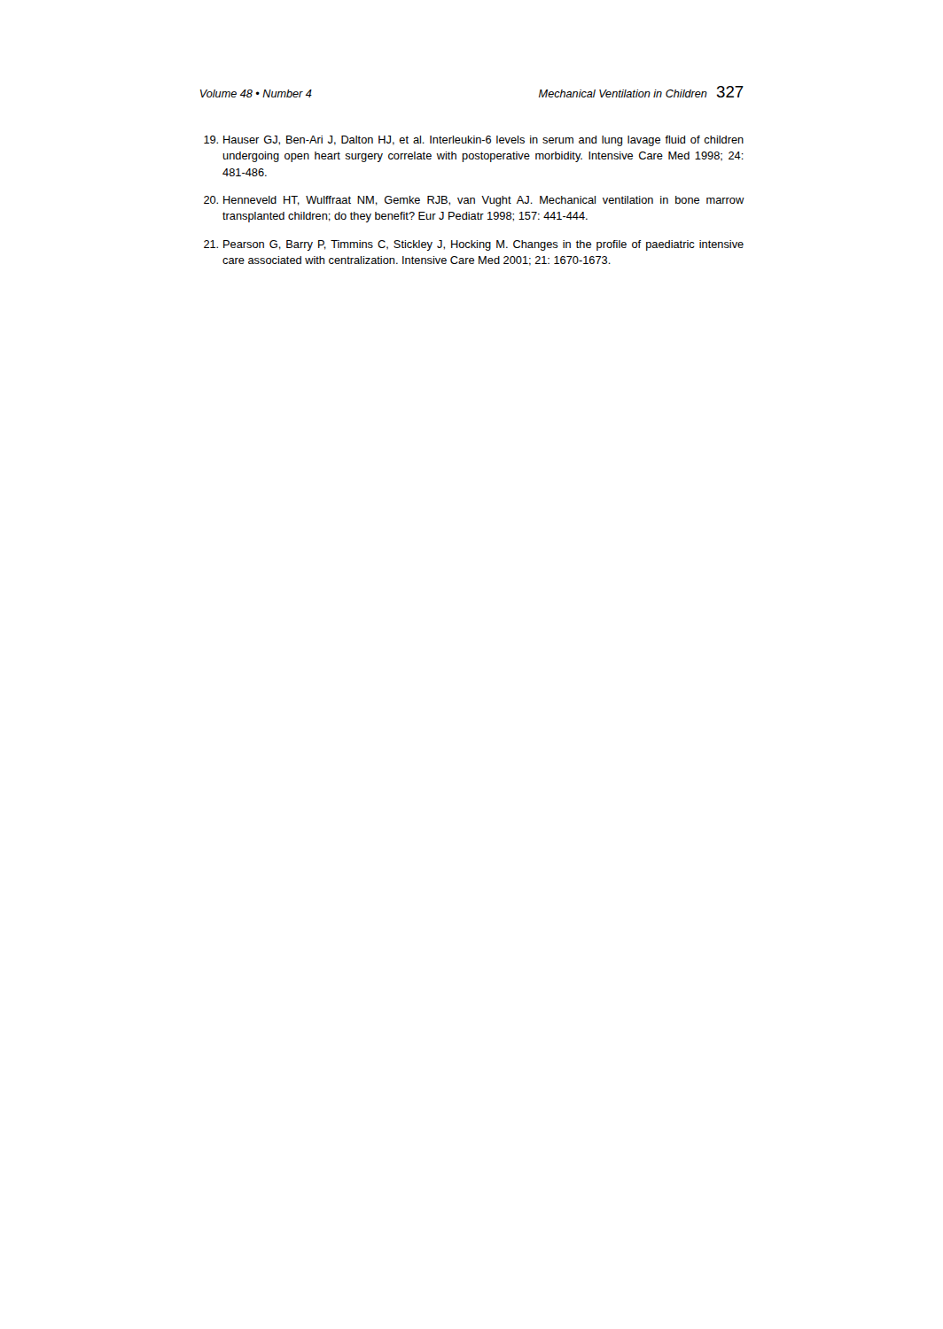Volume 48 • Number 4 Mechanical Ventilation in Children327
19. Hauser GJ, Ben-Ari J, Dalton HJ, et al. Interleukin-6 levels in serum and lung lavage fluid of children undergoing open heart surgery correlate with postoperative morbidity. Intensive Care Med 1998; 24: 481-486.
20. Henneveld HT, Wulffraat NM, Gemke RJB, van Vught AJ. Mechanical ventilation in bone marrow transplanted children; do they benefit? Eur J Pediatr 1998; 157: 441-444.
21. Pearson G, Barry P, Timmins C, Stickley J, Hocking M. Changes in the profile of paediatric intensive care associated with centralization. Intensive Care Med 2001; 21: 1670-1673.